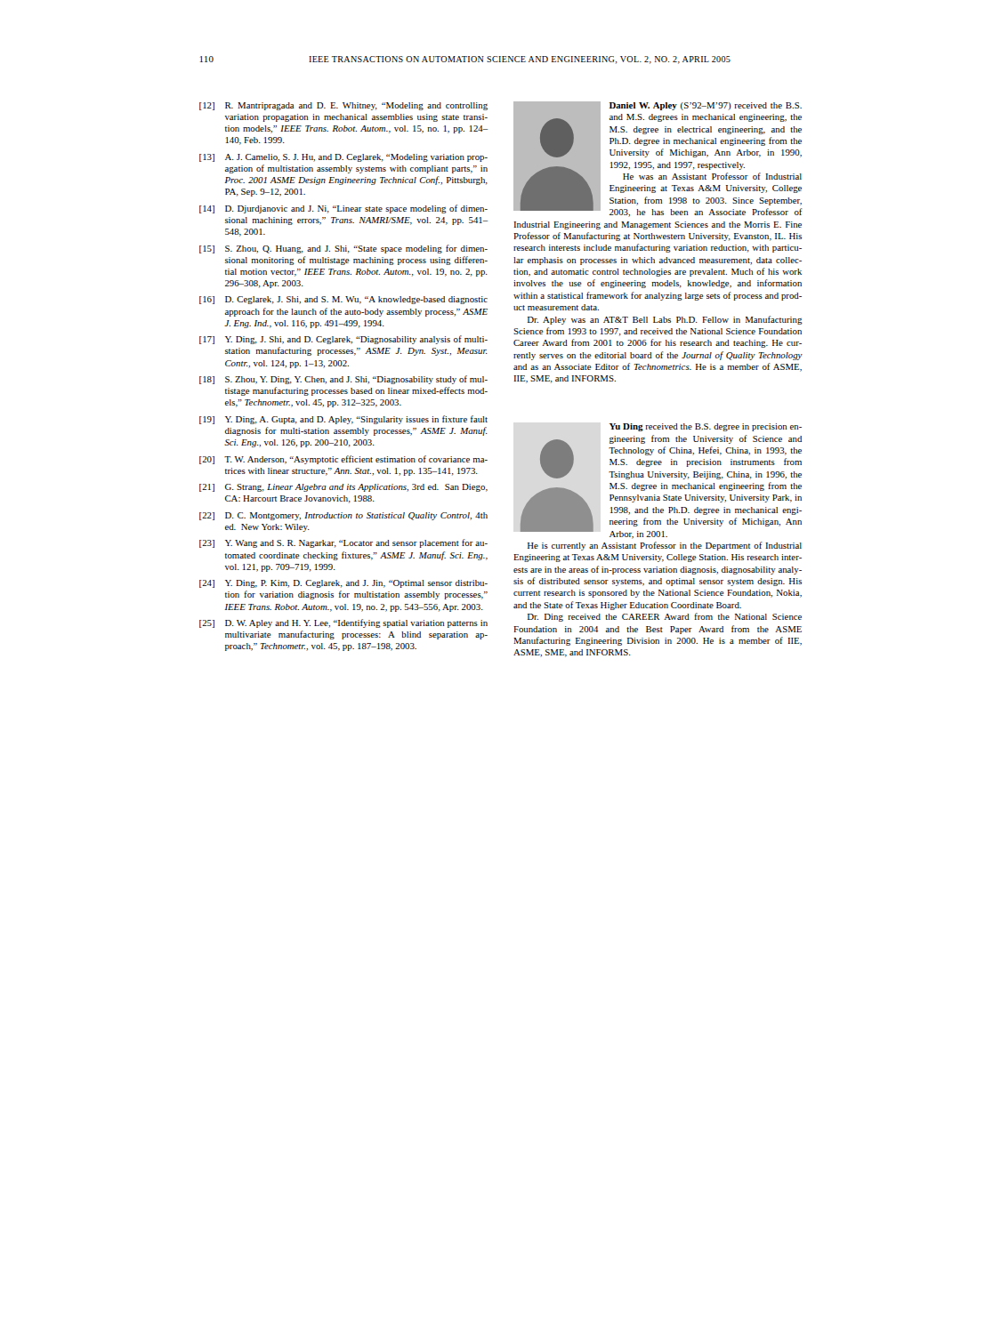110
IEEE Transactions on Automation Science and Engineering, Vol. 2, No. 2, April 2005
[12] R. Mantripragada and D. E. Whitney, “Modeling and controlling variation propagation in mechanical assemblies using state transition models,” IEEE Trans. Robot. Autom., vol. 15, no. 1, pp. 124–140, Feb. 1999.
[13] A. J. Camelio, S. J. Hu, and D. Ceglarek, “Modeling variation propagation of multistation assembly systems with compliant parts,” in Proc. 2001 ASME Design Engineering Technical Conf., Pittsburgh, PA, Sep. 9–12, 2001.
[14] D. Djurdjanovic and J. Ni, “Linear state space modeling of dimensional machining errors,” Trans. NAMRI/SME, vol. 24, pp. 541–548, 2001.
[15] S. Zhou, Q. Huang, and J. Shi, “State space modeling for dimensional monitoring of multistage machining process using differential motion vector,” IEEE Trans. Robot. Autom., vol. 19, no. 2, pp. 296–308, Apr. 2003.
[16] D. Ceglarek, J. Shi, and S. M. Wu, “A knowledge-based diagnostic approach for the launch of the auto-body assembly process,” ASME J. Eng. Ind., vol. 116, pp. 491–499, 1994.
[17] Y. Ding, J. Shi, and D. Ceglarek, “Diagnosability analysis of multi-station manufacturing processes,” ASME J. Dyn. Syst., Measur. Contr., vol. 124, pp. 1–13, 2002.
[18] S. Zhou, Y. Ding, Y. Chen, and J. Shi, “Diagnosability study of multistage manufacturing processes based on linear mixed-effects models,” Technometr., vol. 45, pp. 312–325, 2003.
[19] Y. Ding, A. Gupta, and D. Apley, “Singularity issues in fixture fault diagnosis for multi-station assembly processes,” ASME J. Manuf. Sci. Eng., vol. 126, pp. 200–210, 2003.
[20] T. W. Anderson, “Asymptotic efficient estimation of covariance matrices with linear structure,” Ann. Stat., vol. 1, pp. 135–141, 1973.
[21] G. Strang, Linear Algebra and its Applications, 3rd ed. San Diego, CA: Harcourt Brace Jovanovich, 1988.
[22] D. C. Montgomery, Introduction to Statistical Quality Control, 4th ed. New York: Wiley.
[23] Y. Wang and S. R. Nagarkar, “Locator and sensor placement for automated coordinate checking fixtures,” ASME J. Manuf. Sci. Eng., vol. 121, pp. 709–719, 1999.
[24] Y. Ding, P. Kim, D. Ceglarek, and J. Jin, “Optimal sensor distribution for variation diagnosis for multistation assembly processes,” IEEE Trans. Robot. Autom., vol. 19, no. 2, pp. 543–556, Apr. 2003.
[25] D. W. Apley and H. Y. Lee, “Identifying spatial variation patterns in multivariate manufacturing processes: A blind separation approach,” Technometr., vol. 45, pp. 187–198, 2003.
Daniel W. Apley (S’92–M’97) received the B.S. and M.S. degrees in mechanical engineering, the M.S. degree in electrical engineering, and the Ph.D. degree in mechanical engineering from the University of Michigan, Ann Arbor, in 1990, 1992, 1995, and 1997, respectively.
He was an Assistant Professor of Industrial Engineering at Texas A&M University, College Station, from 1998 to 2003. Since September, 2003, he has been an Associate Professor of Industrial Engineering and Management Sciences and the Morris E. Fine Professor of Manufacturing at Northwestern University, Evanston, IL. His research interests include manufacturing variation reduction, with particular emphasis on processes in which advanced measurement, data collection, and automatic control technologies are prevalent. Much of his work involves the use of engineering models, knowledge, and information within a statistical framework for analyzing large sets of process and product measurement data.
Dr. Apley was an AT&T Bell Labs Ph.D. Fellow in Manufacturing Science from 1993 to 1997, and received the National Science Foundation Career Award from 2001 to 2006 for his research and teaching. He currently serves on the editorial board of the Journal of Quality Technology and as an Associate Editor of Technometrics. He is a member of ASME, IIE, SME, and INFORMS.
Yu Ding received the B.S. degree in precision engineering from the University of Science and Technology of China, Hefei, China, in 1993, the M.S. degree in precision instruments from Tsinghua University, Beijing, China, in 1996, the M.S. degree in mechanical engineering from the Pennsylvania State University, University Park, in 1998, and the Ph.D. degree in mechanical engineering from the University of Michigan, Ann Arbor, in 2001.
He is currently an Assistant Professor in the Department of Industrial Engineering at Texas A&M University, College Station. His research interests are in the areas of in-process variation diagnosis, diagnosability analysis of distributed sensor systems, and optimal sensor system design. His current research is sponsored by the National Science Foundation, Nokia, and the State of Texas Higher Education Coordinate Board.
Dr. Ding received the CAREER Award from the National Science Foundation in 2004 and the Best Paper Award from the ASME Manufacturing Engineering Division in 2000. He is a member of IIE, ASME, SME, and INFORMS.